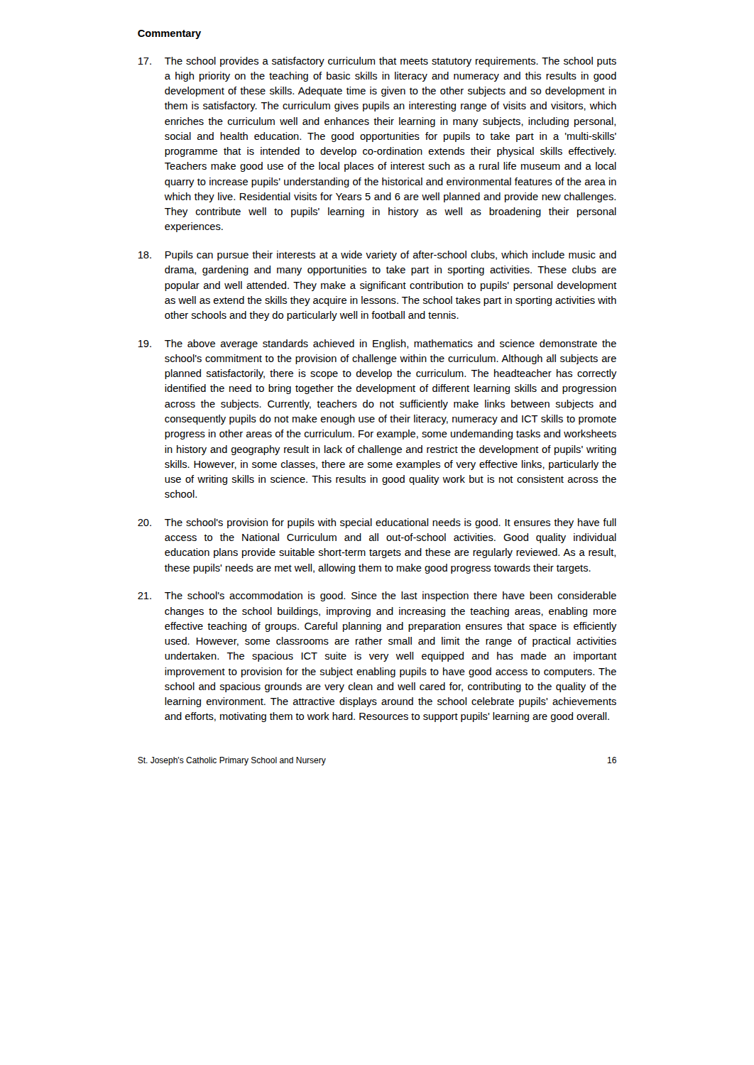Commentary
The school provides a satisfactory curriculum that meets statutory requirements. The school puts a high priority on the teaching of basic skills in literacy and numeracy and this results in good development of these skills. Adequate time is given to the other subjects and so development in them is satisfactory. The curriculum gives pupils an interesting range of visits and visitors, which enriches the curriculum well and enhances their learning in many subjects, including personal, social and health education. The good opportunities for pupils to take part in a 'multi-skills' programme that is intended to develop co-ordination extends their physical skills effectively. Teachers make good use of the local places of interest such as a rural life museum and a local quarry to increase pupils' understanding of the historical and environmental features of the area in which they live. Residential visits for Years 5 and 6 are well planned and provide new challenges. They contribute well to pupils' learning in history as well as broadening their personal experiences.
Pupils can pursue their interests at a wide variety of after-school clubs, which include music and drama, gardening and many opportunities to take part in sporting activities. These clubs are popular and well attended. They make a significant contribution to pupils' personal development as well as extend the skills they acquire in lessons. The school takes part in sporting activities with other schools and they do particularly well in football and tennis.
The above average standards achieved in English, mathematics and science demonstrate the school's commitment to the provision of challenge within the curriculum. Although all subjects are planned satisfactorily, there is scope to develop the curriculum. The headteacher has correctly identified the need to bring together the development of different learning skills and progression across the subjects. Currently, teachers do not sufficiently make links between subjects and consequently pupils do not make enough use of their literacy, numeracy and ICT skills to promote progress in other areas of the curriculum. For example, some undemanding tasks and worksheets in history and geography result in lack of challenge and restrict the development of pupils' writing skills. However, in some classes, there are some examples of very effective links, particularly the use of writing skills in science. This results in good quality work but is not consistent across the school.
The school's provision for pupils with special educational needs is good. It ensures they have full access to the National Curriculum and all out-of-school activities. Good quality individual education plans provide suitable short-term targets and these are regularly reviewed. As a result, these pupils' needs are met well, allowing them to make good progress towards their targets.
The school's accommodation is good. Since the last inspection there have been considerable changes to the school buildings, improving and increasing the teaching areas, enabling more effective teaching of groups. Careful planning and preparation ensures that space is efficiently used. However, some classrooms are rather small and limit the range of practical activities undertaken. The spacious ICT suite is very well equipped and has made an important improvement to provision for the subject enabling pupils to have good access to computers. The school and spacious grounds are very clean and well cared for, contributing to the quality of the learning environment. The attractive displays around the school celebrate pupils' achievements and efforts, motivating them to work hard. Resources to support pupils' learning are good overall.
St. Joseph's Catholic Primary School and Nursery 16